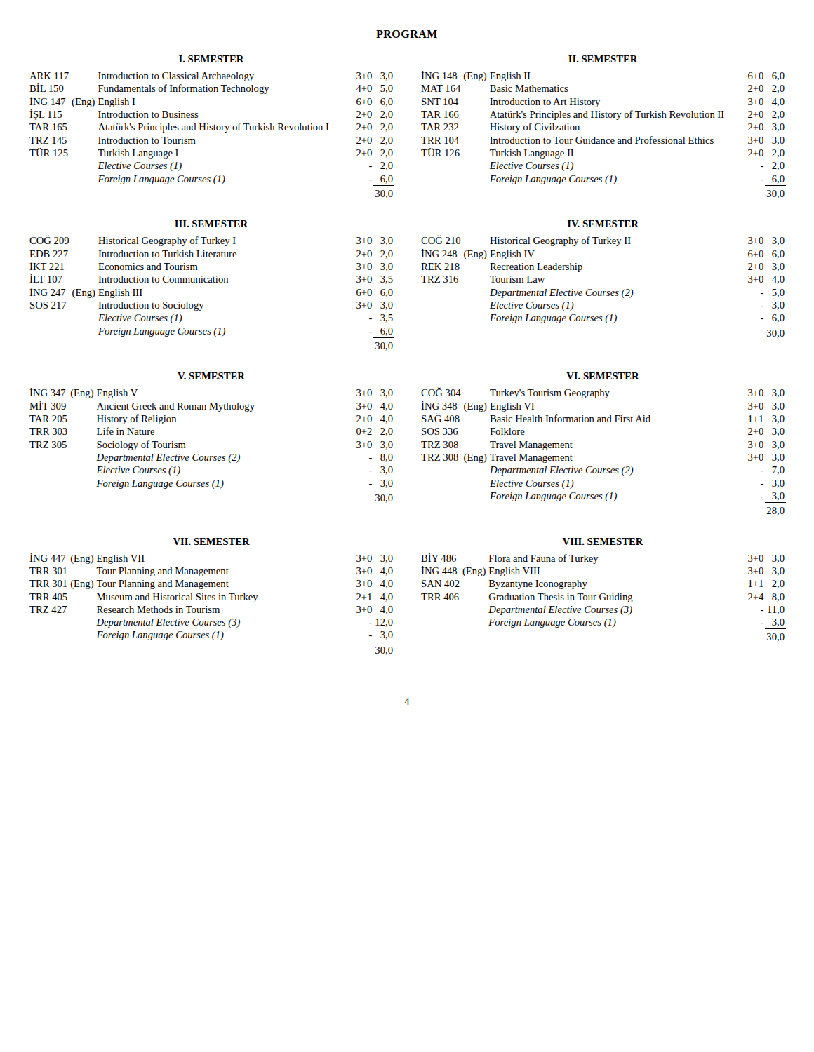PROGRAM
| I. SEMESTER / ARK 117 / / Introduction to Classical Archaeology / 3+0 / 3,0 / / BİL 150 / / Fundamentals of Information Technology / 4+0 / 5,0 / / İNG 147 / (Eng) / English I / 6+0 / 6,0 / / İŞL 115 / / Introduction to Business / 2+0 / 2,0 / / TAR 165 / / Atatürk's Principles and History of Turkish Revolution I / 2+0 / 2,0 / / TRZ 145 / / Introduction to Tourism / 2+0 / 2,0 / / TÜR 125 / / Turkish Language I / 2+0 / 2,0 / / / / Elective Courses (1) / - / 2,0 / / / / Foreign Language Courses (1) / - / 6,0 / / / / / / 30,0 / | II. SEMESTER / İNG 148 / (Eng) / English II / 6+0 / 6,0 / / MAT 164 / / Basic Mathematics / 2+0 / 2,0 / / SNT 104 / / Introduction to Art History / 3+0 / 4,0 / / TAR 166 / / Atatürk's Principles and History of Turkish Revolution II / 2+0 / 2,0 / / TAR 232 / / History of Civilzation / 2+0 / 3,0 / / TRR 104 / / Introduction to Tour Guidance and Professional Ethics / 3+0 / 3,0 / / TÜR 126 / / Turkish Language II / 2+0 / 2,0 / / / / Elective Courses (1) / - / 2,0 / / / / Foreign Language Courses (1) / - / 6,0 / / / / / / 30,0 / |
| III. SEMESTER / COĞ 209 / / Historical Geography of Turkey I / 3+0 / 3,0 / / EDB 227 / / Introduction to Turkish Literature / 2+0 / 2,0 / / İKT 221 / / Economics and Tourism / 3+0 / 3,0 / / İLT 107 / / Introduction to Communication / 3+0 / 3,5 / / İNG 247 / (Eng) / English III / 6+0 / 6,0 / / SOS 217 / / Introduction to Sociology / 3+0 / 3,0 / / / / Elective Courses (1) / - / 3,5 / / / / Foreign Language Courses (1) / - / 6,0 / / / / / / 30,0 / | IV. SEMESTER / COĞ 210 / / Historical Geography of Turkey II / 3+0 / 3,0 / / İNG 248 / (Eng) / English IV / 6+0 / 6,0 / / REK 218 / / Recreation Leadership / 2+0 / 3,0 / / TRZ 316 / / Tourism Law / 3+0 / 4,0 / / / / Departmental Elective Courses (2) / - / 5,0 / / / / Elective Courses (1) / - / 3,0 / / / / Foreign Language Courses (1) / - / 6,0 / / / / / / 30,0 / |
| V. SEMESTER / İNG 347 / (Eng) / English V / 3+0 / 3,0 / / MİT 309 / / Ancient Greek and Roman Mythology / 3+0 / 4,0 / / TAR 205 / / History of Religion / 2+0 / 4,0 / / TRR 303 / / Life in Nature / 0+2 / 2,0 / / TRZ 305 / / Sociology of Tourism / 3+0 / 3,0 / / / / Departmental Elective Courses (2) / - / 8,0 / / / / Elective Courses (1) / - / 3,0 / / / / Foreign Language Courses (1) / - / 3,0 / / / / / / 30,0 / | VI. SEMESTER / COĞ 304 / / Turkey's Tourism Geography / 3+0 / 3,0 / / İNG 348 / (Eng) / English VI / 3+0 / 3,0 / / SAĞ 408 / / Basic Health Information and First Aid / 1+1 / 3,0 / / SOS 336 / / Folklore / 2+0 / 3,0 / / TRZ 308 / / Travel Management / 3+0 / 3,0 / / TRZ 308 / (Eng) / Travel Management / 3+0 / 3,0 / / / / Departmental Elective Courses (2) / - / 7,0 / / / / Elective Courses (1) / - / 3,0 / / / / Foreign Language Courses (1) / - / 3,0 / / / / / / 28,0 / |
| VII. SEMESTER / İNG 447 / (Eng) / English VII / 3+0 / 3,0 / / TRR 301 / / Tour Planning and Management / 3+0 / 4,0 / / TRR 301 / (Eng) / Tour Planning and Management / 3+0 / 4,0 / / TRR 405 / / Museum and Historical Sites in Turkey / 2+1 / 4,0 / / TRZ 427 / / Research Methods in Tourism / 3+0 / 4,0 / / / / Departmental Elective Courses (3) / - / 12,0 / / / / Foreign Language Courses (1) / - / 3,0 / / / / / / 30,0 / | VIII. SEMESTER / BİY 486 / / Flora and Fauna of Turkey / 3+0 / 3,0 / / İNG 448 / (Eng) / English VIII / 3+0 / 3,0 / / SAN 402 / / Byzantyne Iconography / 1+1 / 2,0 / / TRR 406 / / Graduation Thesis in Tour Guiding / 2+4 / 8,0 / / / / Departmental Elective Courses (3) / - / 11,0 / / / / Foreign Language Courses (1) / - / 3,0 / / / / / / 30,0 / |
4